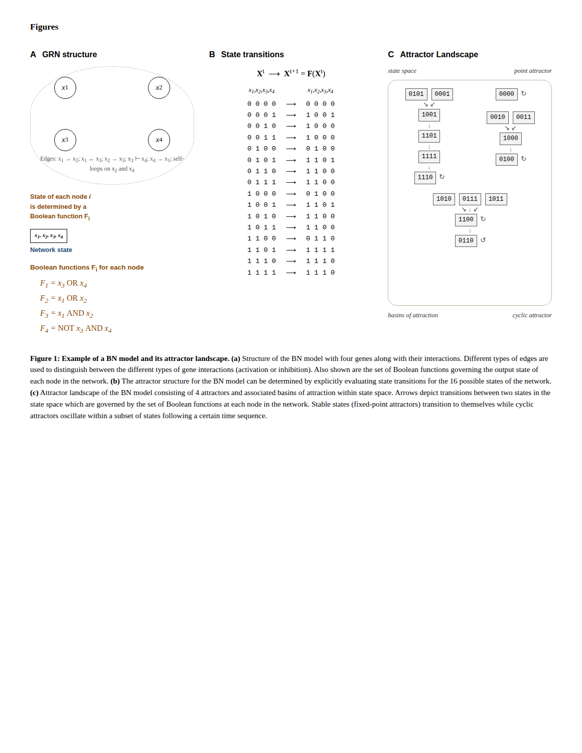Figures
A GRN structure
x1
x2
x3
x4
Edges: x1 → x2; x1 ↔ x3; x2 → x3; x3 ⊢ x4; x4 → x1; self-loops on x2 and x4
State of each node i
is determined by a
Boolean function Fi
x1, x2, x3, x4
Network state
Boolean functions Fi for each node
F1 = x3 OR x4
F2 = x1 OR x2
F3 = x1 AND x2
F4 = NOT x3 AND x4
B State transitions
Xt ⟶ Xt+1 = F(Xt)
| x 1 ,x 2 ,x 3 ,x 4 | | x 1 ,x 2 ,x 3 ,x 4 |
| --- | --- | --- |
| 0 0 0 0 | ⟶ | 0 0 0 0 |
| 0 0 0 1 | ⟶ | 1 0 0 1 |
| 0 0 1 0 | ⟶ | 1 0 0 0 |
| 0 0 1 1 | ⟶ | 1 0 0 0 |
| 0 1 0 0 | ⟶ | 0 1 0 0 |
| 0 1 0 1 | ⟶ | 1 1 0 1 |
| 0 1 1 0 | ⟶ | 1 1 0 0 |
| 0 1 1 1 | ⟶ | 1 1 0 0 |
| 1 0 0 0 | ⟶ | 0 1 0 0 |
| 1 0 0 1 | ⟶ | 1 1 0 1 |
| 1 0 1 0 | ⟶ | 1 1 0 0 |
| 1 0 1 1 | ⟶ | 1 1 0 0 |
| 1 1 0 0 | ⟶ | 0 1 1 0 |
| 1 1 0 1 | ⟶ | 1 1 1 1 |
| 1 1 1 0 | ⟶ | 1 1 1 0 |
| 1 1 1 1 | ⟶ | 1 1 1 0 |
C Attractor Landscape
state space point attractor
0101 0001
↘ ↙ 1001 ↓ 1101 ↓ 1111 ↓ 1110 ↻
0000 ↻
0010 0011
↘ ↙ 1000 ↓ 0100 ↻
1010 0111 1011
↘ ↓ ↙ 1100 ↻ ↓ 0110 ↺
basins of attraction cyclic attractor
Figure 1: Example of a BN model and its attractor landscape. (a) Structure of the BN model with four genes along with their interactions. Different types of edges are used to distinguish between the different types of gene interactions (activation or inhibition). Also shown are the set of Boolean functions governing the output state of each node in the network. (b) The attractor structure for the BN model can be determined by explicitly evaluating state transitions for the 16 possible states of the network. (c) Attractor landscape of the BN model consisting of 4 attractors and associated basins of attraction within state space. Arrows depict transitions between two states in the state space which are governed by the set of Boolean functions at each node in the network. Stable states (fixed-point attractors) transition to themselves while cyclic attractors oscillate within a subset of states following a certain time sequence.